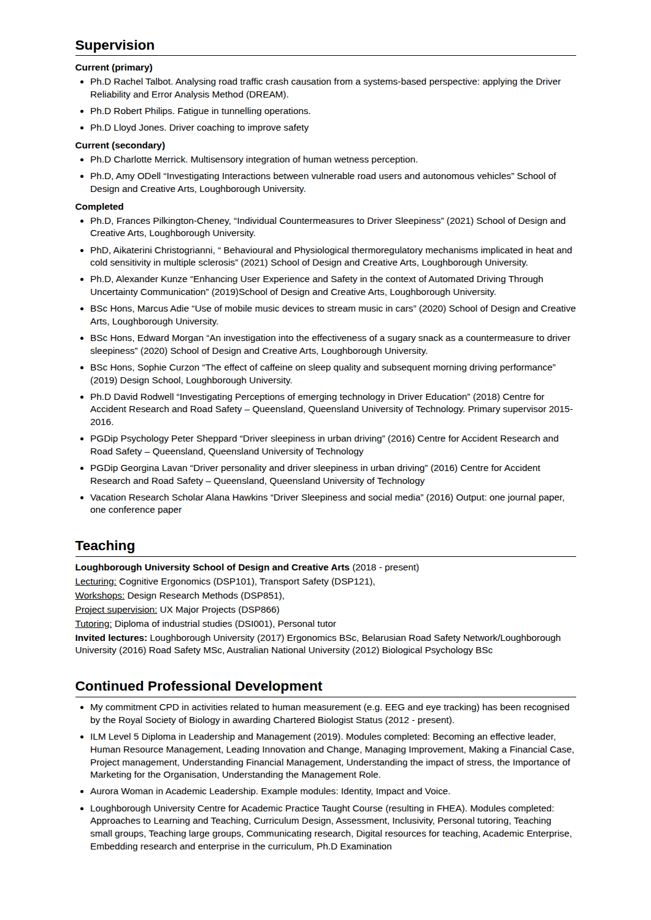Supervision
Current (primary)
Ph.D Rachel Talbot. Analysing road traffic crash causation from a systems-based perspective: applying the Driver Reliability and Error Analysis Method (DREAM).
Ph.D Robert Philips. Fatigue in tunnelling operations.
Ph.D Lloyd Jones. Driver coaching to improve safety
Current (secondary)
Ph.D Charlotte Merrick. Multisensory integration of human wetness perception.
Ph.D, Amy ODell “Investigating Interactions between vulnerable road users and autonomous vehicles” School of Design and Creative Arts, Loughborough University.
Completed
Ph.D, Frances Pilkington-Cheney, “Individual Countermeasures to Driver Sleepiness” (2021) School of Design and Creative Arts, Loughborough University.
PhD, Aikaterini Christogrianni, “ Behavioural and Physiological thermoregulatory mechanisms implicated in heat and cold sensitivity in multiple sclerosis” (2021) School of Design and Creative Arts, Loughborough University.
Ph.D, Alexander Kunze “Enhancing User Experience and Safety in the context of Automated Driving Through Uncertainty Communication” (2019)School of Design and Creative Arts, Loughborough University.
BSc Hons, Marcus Adie “Use of mobile music devices to stream music in cars” (2020) School of Design and Creative Arts, Loughborough University.
BSc Hons, Edward Morgan “An investigation into the effectiveness of a sugary snack as a countermeasure to driver sleepiness” (2020) School of Design and Creative Arts, Loughborough University.
BSc Hons, Sophie Curzon “The effect of caffeine on sleep quality and subsequent morning driving performance” (2019) Design School, Loughborough University.
Ph.D David Rodwell “Investigating Perceptions of emerging technology in Driver Education” (2018) Centre for Accident Research and Road Safety – Queensland, Queensland University of Technology. Primary supervisor 2015-2016.
PGDip Psychology Peter Sheppard “Driver sleepiness in urban driving” (2016) Centre for Accident Research and Road Safety – Queensland, Queensland University of Technology
PGDip Georgina Lavan “Driver personality and driver sleepiness in urban driving” (2016) Centre for Accident Research and Road Safety – Queensland, Queensland University of Technology
Vacation Research Scholar Alana Hawkins “Driver Sleepiness and social media” (2016) Output: one journal paper, one conference paper
Teaching
Loughborough University School of Design and Creative Arts (2018 - present)
Lecturing: Cognitive Ergonomics (DSP101), Transport Safety (DSP121),
Workshops: Design Research Methods (DSP851),
Project supervision: UX Major Projects (DSP866)
Tutoring: Diploma of industrial studies (DSI001), Personal tutor
Invited lectures: Loughborough University (2017) Ergonomics BSc, Belarusian Road Safety Network/Loughborough University (2016) Road Safety MSc, Australian National University (2012) Biological Psychology BSc
Continued Professional Development
My commitment CPD in activities related to human measurement (e.g. EEG and eye tracking) has been recognised by the Royal Society of Biology in awarding Chartered Biologist Status (2012 - present).
ILM Level 5 Diploma in Leadership and Management (2019). Modules completed: Becoming an effective leader, Human Resource Management, Leading Innovation and Change, Managing Improvement, Making a Financial Case, Project management, Understanding Financial Management, Understanding the impact of stress, the Importance of Marketing for the Organisation, Understanding the Management Role.
Aurora Woman in Academic Leadership. Example modules: Identity, Impact and Voice.
Loughborough University Centre for Academic Practice Taught Course (resulting in FHEA). Modules completed: Approaches to Learning and Teaching, Curriculum Design, Assessment, Inclusivity, Personal tutoring, Teaching small groups, Teaching large groups, Communicating research, Digital resources for teaching, Academic Enterprise, Embedding research and enterprise in the curriculum, Ph.D Examination